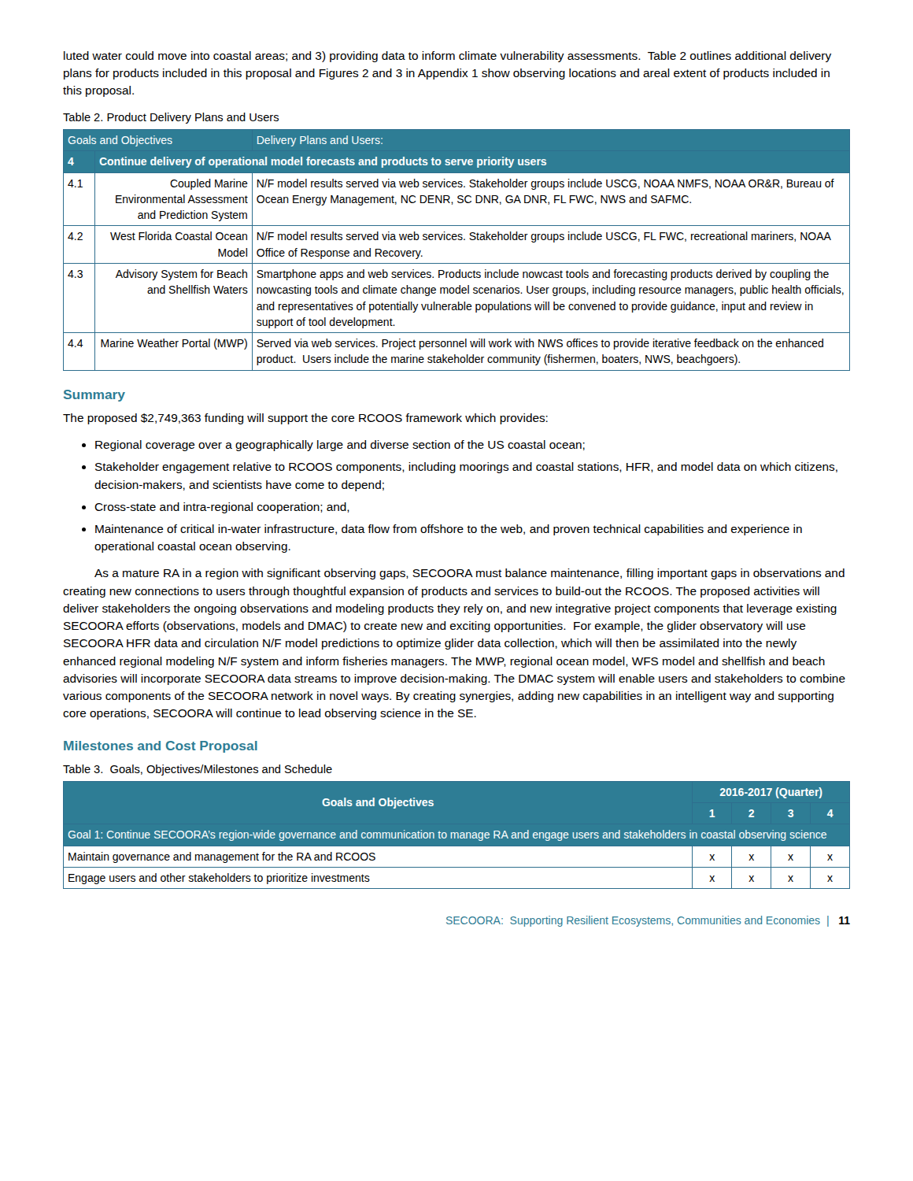luted water could move into coastal areas; and 3) providing data to inform climate vulnerability assessments. Table 2 outlines additional delivery plans for products included in this proposal and Figures 2 and 3 in Appendix 1 show observing locations and areal extent of products included in this proposal.
Table 2. Product Delivery Plans and Users
| Goals and Objectives | Delivery Plans and Users: |
| --- | --- |
| 4 | Continue delivery of operational model forecasts and products to serve priority users |
| 4.1 | Coupled Marine Environmental Assessment and Prediction System | N/F model results served via web services. Stakeholder groups include USCG, NOAA NMFS, NOAA OR&R, Bureau of Ocean Energy Management, NC DENR, SC DNR, GA DNR, FL FWC, NWS and SAFMC. |
| 4.2 | West Florida Coastal Ocean Model | N/F model results served via web services. Stakeholder groups include USCG, FL FWC, recreational mariners, NOAA Office of Response and Recovery. |
| 4.3 | Advisory System for Beach and Shellfish Waters | Smartphone apps and web services. Products include nowcast tools and forecasting products derived by coupling the nowcasting tools and climate change model scenarios. User groups, including resource managers, public health officials, and representatives of potentially vulnerable populations will be convened to provide guidance, input and review in support of tool development. |
| 4.4 | Marine Weather Portal (MWP) | Served via web services. Project personnel will work with NWS offices to provide iterative feedback on the enhanced product. Users include the marine stakeholder community (fishermen, boaters, NWS, beachgoers). |
Summary
The proposed $2,749,363 funding will support the core RCOOS framework which provides:
Regional coverage over a geographically large and diverse section of the US coastal ocean;
Stakeholder engagement relative to RCOOS components, including moorings and coastal stations, HFR, and model data on which citizens, decision-makers, and scientists have come to depend;
Cross-state and intra-regional cooperation; and,
Maintenance of critical in-water infrastructure, data flow from offshore to the web, and proven technical capabilities and experience in operational coastal ocean observing.
As a mature RA in a region with significant observing gaps, SECOORA must balance maintenance, filling important gaps in observations and creating new connections to users through thoughtful expansion of products and services to build-out the RCOOS. The proposed activities will deliver stakeholders the ongoing observations and modeling products they rely on, and new integrative project components that leverage existing SECOORA efforts (observations, models and DMAC) to create new and exciting opportunities. For example, the glider observatory will use SECOORA HFR data and circulation N/F model predictions to optimize glider data collection, which will then be assimilated into the newly enhanced regional modeling N/F system and inform fisheries managers. The MWP, regional ocean model, WFS model and shellfish and beach advisories will incorporate SECOORA data streams to improve decision-making. The DMAC system will enable users and stakeholders to combine various components of the SECOORA network in novel ways. By creating synergies, adding new capabilities in an intelligent way and supporting core operations, SECOORA will continue to lead observing science in the SE.
Milestones and Cost Proposal
Table 3. Goals, Objectives/Milestones and Schedule
| Goals and Objectives | 2016-2017 (Quarter) |
| --- | --- |
| 1 | 2 | 3 | 4 |
| Goal 1: Continue SECOORA’s region-wide governance and communication to manage RA and engage users and stakeholders in coastal observing science |
| Maintain governance and management for the RA and RCOOS | x | x | x | x |
| Engage users and other stakeholders to prioritize investments | x | x | x | x |
SECOORA: Supporting Resilient Ecosystems, Communities and Economies | 11